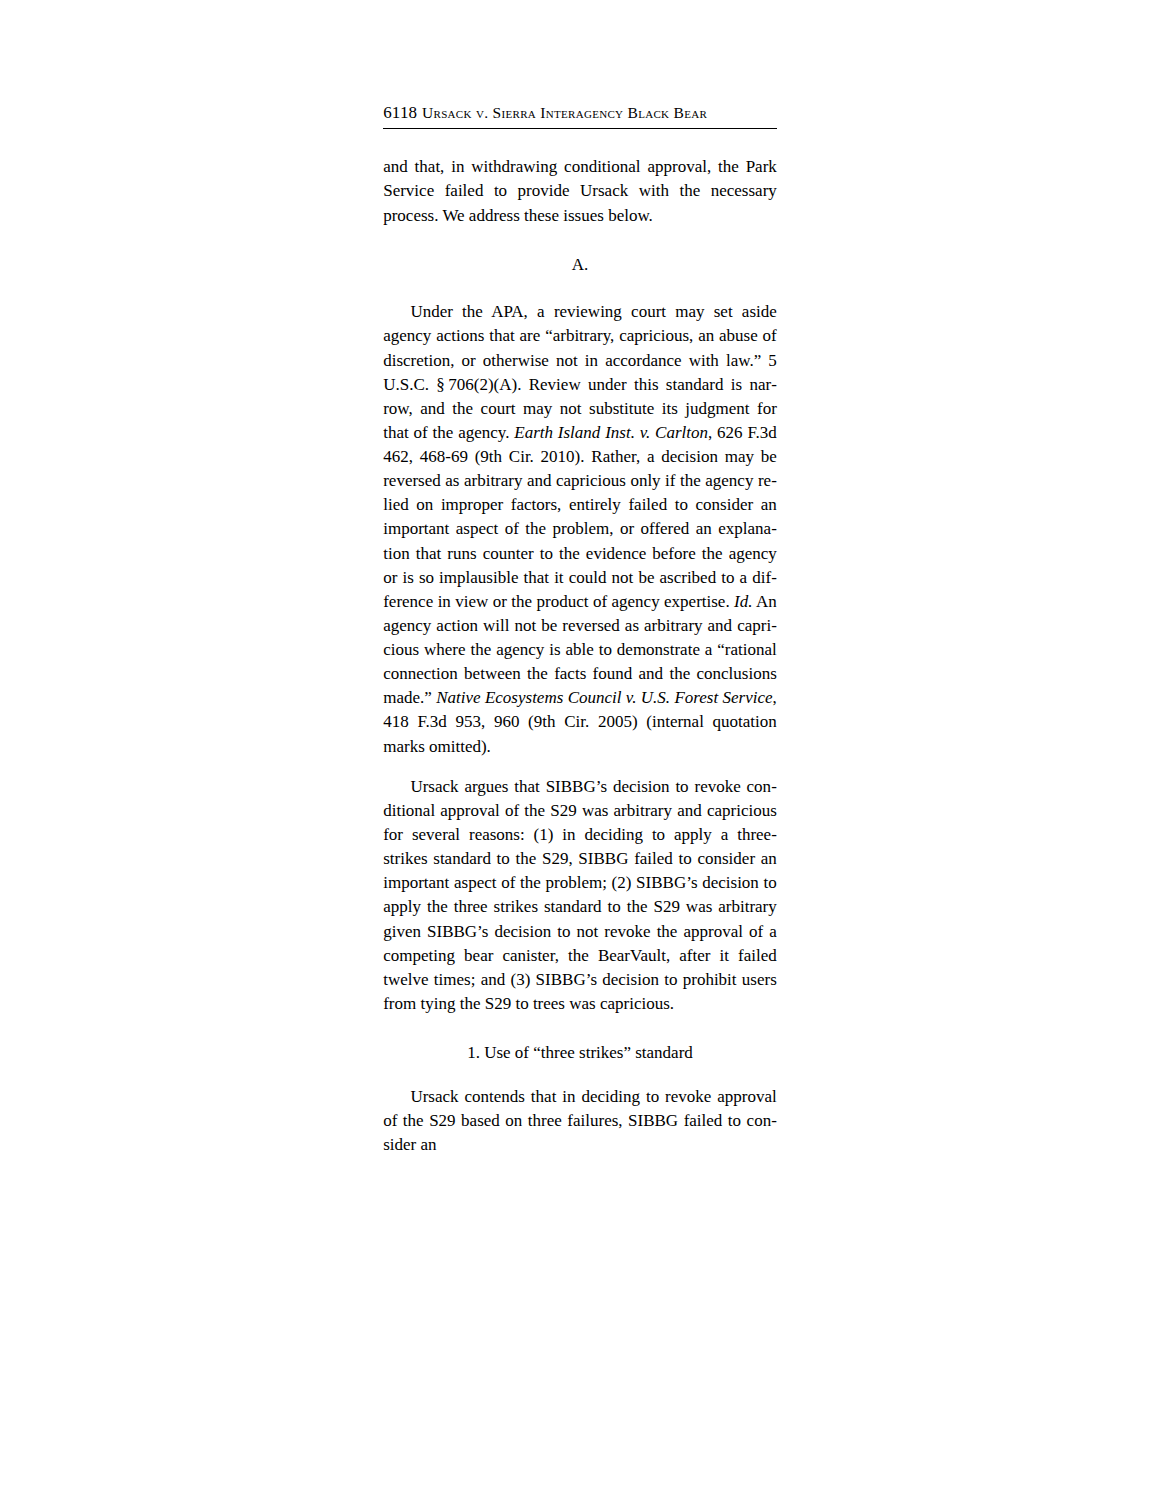6118 Ursack v. Sierra Interagency Black Bear
and that, in withdrawing conditional approval, the Park Service failed to provide Ursack with the necessary process. We address these issues below.
A.
Under the APA, a reviewing court may set aside agency actions that are “arbitrary, capricious, an abuse of discretion, or otherwise not in accordance with law.” 5 U.S.C. § 706(2)(A). Review under this standard is narrow, and the court may not substitute its judgment for that of the agency. Earth Island Inst. v. Carlton, 626 F.3d 462, 468-69 (9th Cir. 2010). Rather, a decision may be reversed as arbitrary and capricious only if the agency relied on improper factors, entirely failed to consider an important aspect of the problem, or offered an explanation that runs counter to the evidence before the agency or is so implausible that it could not be ascribed to a difference in view or the product of agency expertise. Id. An agency action will not be reversed as arbitrary and capricious where the agency is able to demonstrate a “rational connection between the facts found and the conclusions made.” Native Ecosystems Council v. U.S. Forest Service, 418 F.3d 953, 960 (9th Cir. 2005) (internal quotation marks omitted).
Ursack argues that SIBBG’s decision to revoke conditional approval of the S29 was arbitrary and capricious for several reasons: (1) in deciding to apply a three-strikes standard to the S29, SIBBG failed to consider an important aspect of the problem; (2) SIBBG’s decision to apply the three strikes standard to the S29 was arbitrary given SIBBG’s decision to not revoke the approval of a competing bear canister, the BearVault, after it failed twelve times; and (3) SIBBG’s decision to prohibit users from tying the S29 to trees was capricious.
1. Use of “three strikes” standard
Ursack contends that in deciding to revoke approval of the S29 based on three failures, SIBBG failed to consider an